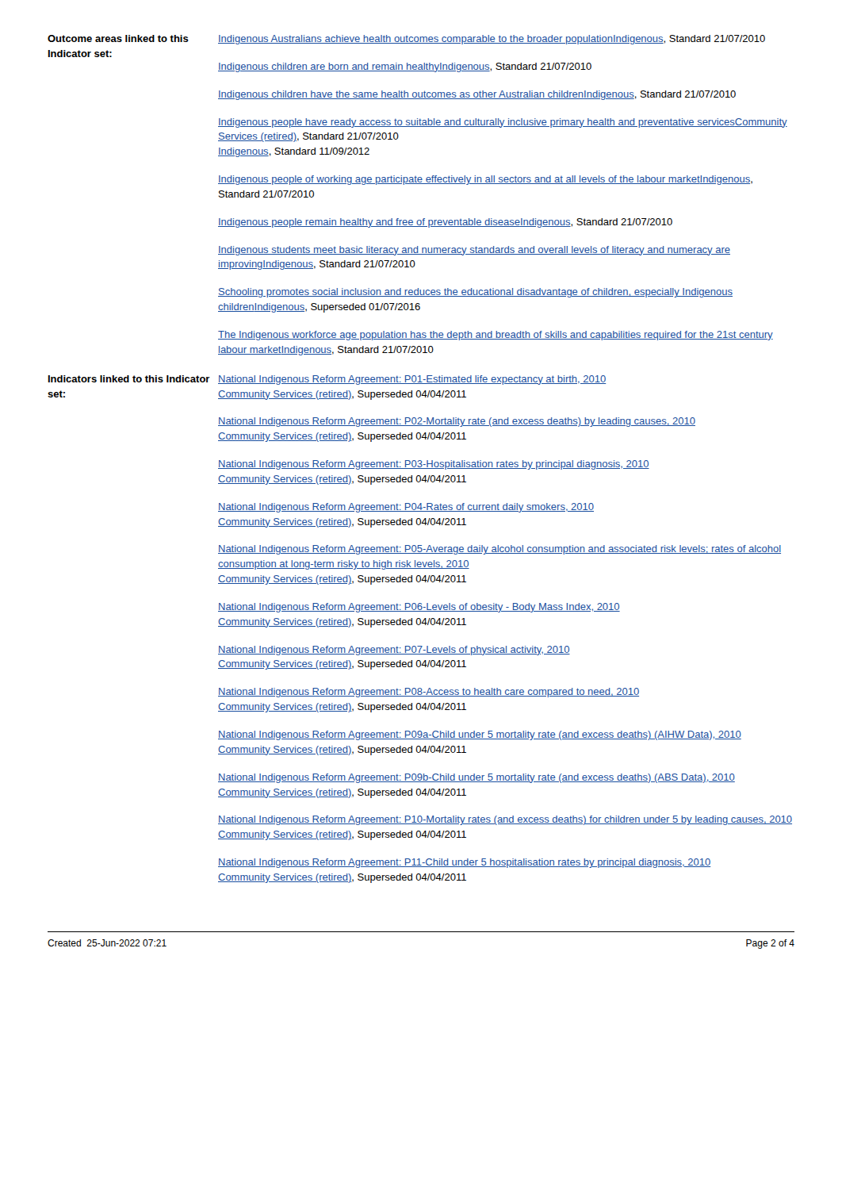| Outcome areas linked to this Indicator set: | Indigenous Australians achieve health outcomes comparable to the broader population Indigenous , Standard 21/07/2010 Indigenous children are born and remain healthy Indigenous , Standard 21/07/2010 Indigenous children have the same health outcomes as other Australian children Indigenous , Standard 21/07/2010 Indigenous people have ready access to suitable and culturally inclusive primary health and preventative services Community Services (retired) , Standard 21/07/2010 Indigenous , Standard 11/09/2012 Indigenous people of working age participate effectively in all sectors and at all levels of the labour market Indigenous , Standard 21/07/2010 Indigenous people remain healthy and free of preventable disease Indigenous , Standard 21/07/2010 Indigenous students meet basic literacy and numeracy standards and overall levels of literacy and numeracy are improving Indigenous , Standard 21/07/2010 Schooling promotes social inclusion and reduces the educational disadvantage of children, especially Indigenous children Indigenous , Superseded 01/07/2016 The Indigenous workforce age population has the depth and breadth of skills and capabilities required for the 21st century labour market Indigenous , Standard 21/07/2010 |
| Indicators linked to this Indicator set: | National Indigenous Reform Agreement: P01-Estimated life expectancy at birth, 2010 Community Services (retired) , Superseded 04/04/2011 National Indigenous Reform Agreement: P02-Mortality rate (and excess deaths) by leading causes, 2010 Community Services (retired) , Superseded 04/04/2011 National Indigenous Reform Agreement: P03-Hospitalisation rates by principal diagnosis, 2010 Community Services (retired) , Superseded 04/04/2011 National Indigenous Reform Agreement: P04-Rates of current daily smokers, 2010 Community Services (retired) , Superseded 04/04/2011 National Indigenous Reform Agreement: P05-Average daily alcohol consumption and associated risk levels; rates of alcohol consumption at long-term risky to high risk levels, 2010 Community Services (retired) , Superseded 04/04/2011 National Indigenous Reform Agreement: P06-Levels of obesity - Body Mass Index, 2010 Community Services (retired) , Superseded 04/04/2011 National Indigenous Reform Agreement: P07-Levels of physical activity, 2010 Community Services (retired) , Superseded 04/04/2011 National Indigenous Reform Agreement: P08-Access to health care compared to need, 2010 Community Services (retired) , Superseded 04/04/2011 National Indigenous Reform Agreement: P09a-Child under 5 mortality rate (and excess deaths) (AIHW Data), 2010 Community Services (retired) , Superseded 04/04/2011 National Indigenous Reform Agreement: P09b-Child under 5 mortality rate (and excess deaths) (ABS Data), 2010 Community Services (retired) , Superseded 04/04/2011 National Indigenous Reform Agreement: P10-Mortality rates (and excess deaths) for children under 5 by leading causes, 2010 Community Services (retired) , Superseded 04/04/2011 National Indigenous Reform Agreement: P11-Child under 5 hospitalisation rates by principal diagnosis, 2010 Community Services (retired) , Superseded 04/04/2011 |
Created 25-Jun-2022 07:21 Page 2 of 4